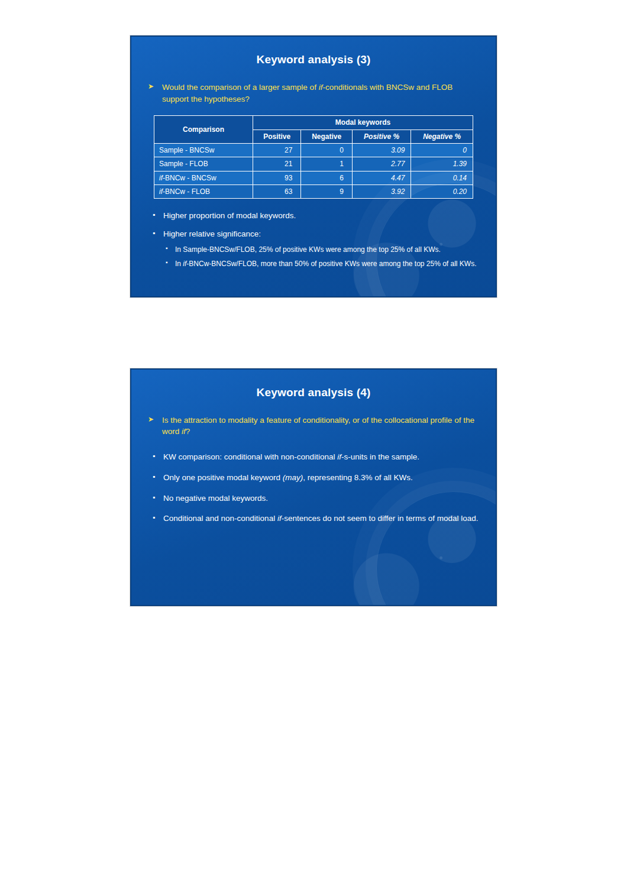Keyword analysis (3)
Would the comparison of a larger sample of if-conditionals with BNCSw and FLOB support the hypotheses?
Modal keywords by comparison
| Comparison | Modal keywords |
| --- | --- |
| Positive | Negative | Positive % | Negative % |
| Sample - BNCSw | 27 | 0 | 3.09 | 0 |
| Sample - FLOB | 21 | 1 | 2.77 | 1.39 |
| if -BNCw - BNCSw | 93 | 6 | 4.47 | 0.14 |
| if -BNCw - FLOB | 63 | 9 | 3.92 | 0.20 |
Higher proportion of modal keywords.
Higher relative significance:
In Sample-BNCSw/FLOB, 25% of positive KWs were among the top 25% of all KWs.
In if-BNCw-BNCSw/FLOB, more than 50% of positive KWs were among the top 25% of all KWs.
Keyword analysis (4)
Is the attraction to modality a feature of conditionality, or of the collocational profile of the word if?
KW comparison: conditional with non-conditional if-s-units in the sample.
Only one positive modal keyword (may), representing 8.3% of all KWs.
No negative modal keywords.
Conditional and non-conditional if-sentences do not seem to differ in terms of modal load.